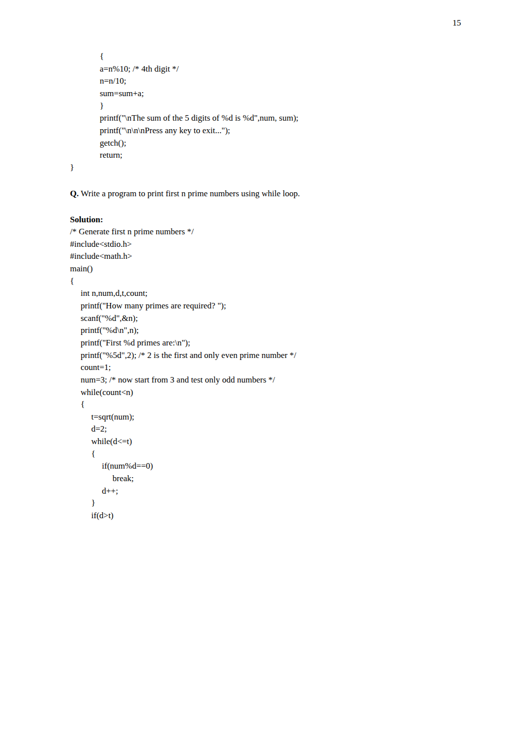15
{
a=n%10; /* 4th digit */
n=n/10;
sum=sum+a;
}
printf("\nThe sum of the 5 digits of %d is %d",num, sum);
printf("\n\n\nPress any key to exit...");
getch();
return;
}
Q. Write a program to print first n prime numbers using while loop.
Solution:
/* Generate first n prime numbers */
#include<stdio.h>
#include<math.h>
main()
{
     int n,num,d,t,count;
     printf("How many primes are required? ");
     scanf("%d",&n);
     printf("%d\n",n);
     printf("First %d primes are:\n");
     printf("%5d",2); /* 2 is the first and only even prime number */
     count=1;
     num=3; /* now start from 3 and test only odd numbers */
     while(count<n)
     {
          t=sqrt(num);
          d=2;
          while(d<=t)
          {
               if(num%d==0)
                    break;
               d++;
          }
          if(d>t)